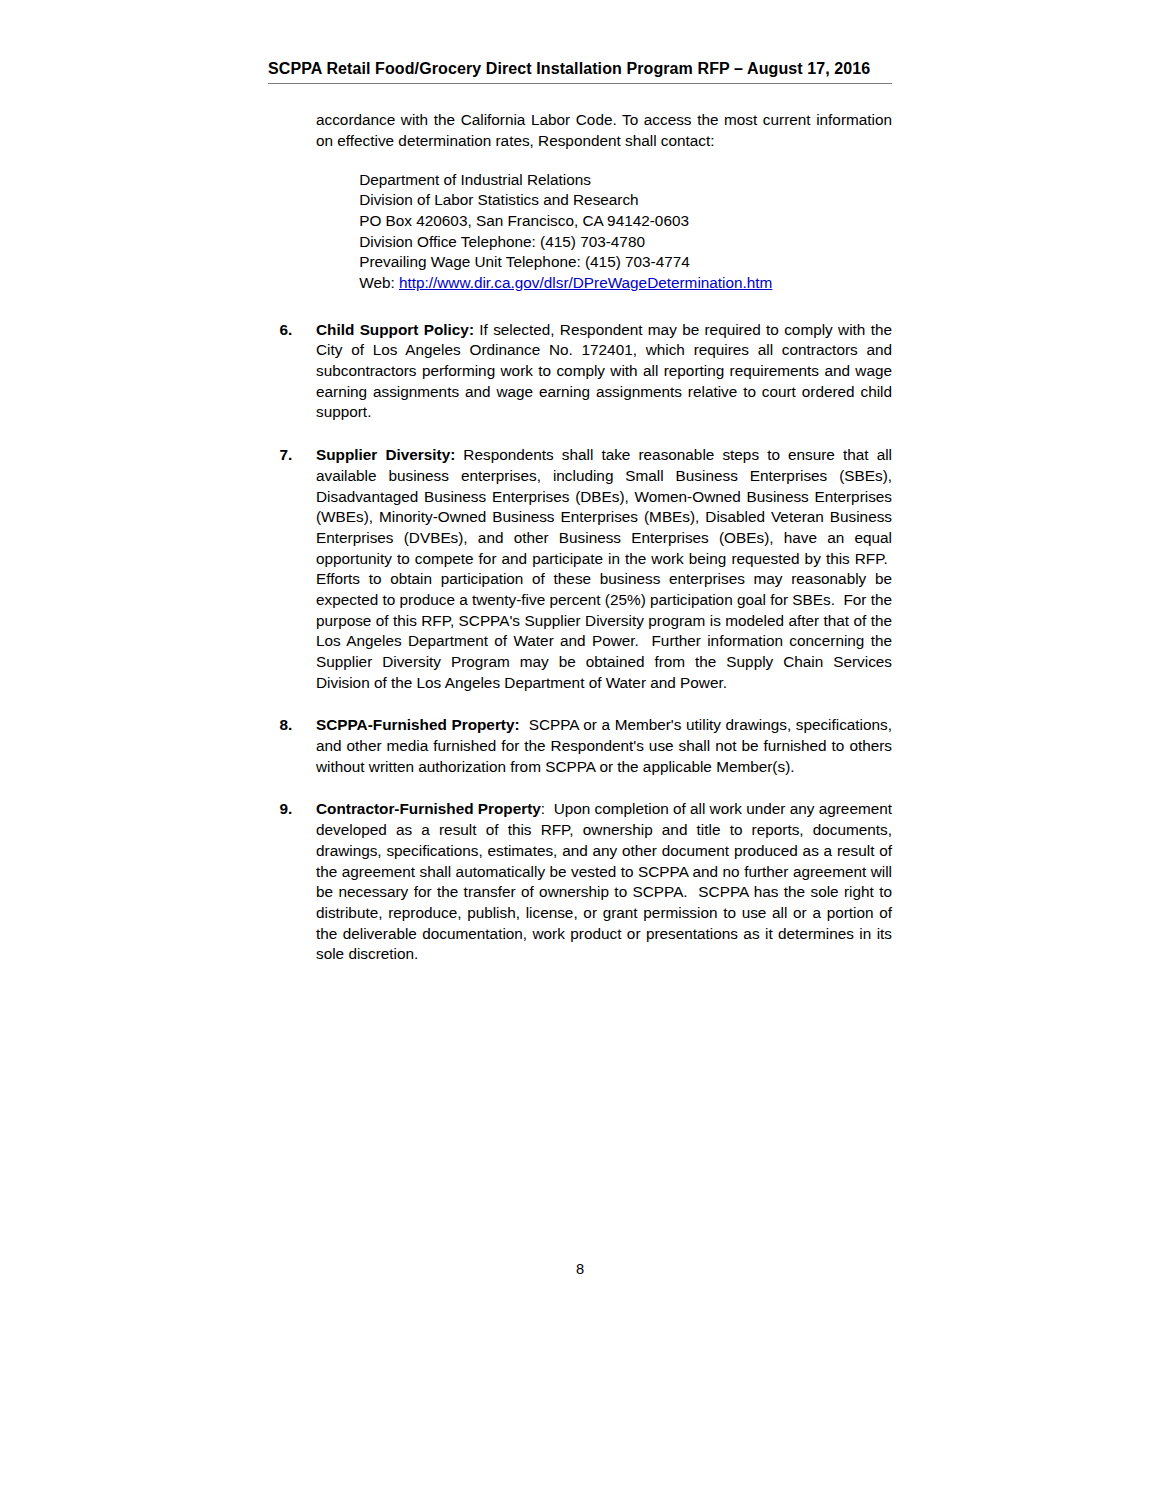SCPPA Retail Food/Grocery Direct Installation Program RFP – August 17, 2016
accordance with the California Labor Code. To access the most current information on effective determination rates, Respondent shall contact:
Department of Industrial Relations
Division of Labor Statistics and Research
PO Box 420603, San Francisco, CA 94142-0603
Division Office Telephone: (415) 703-4780
Prevailing Wage Unit Telephone: (415) 703-4774
Web: http://www.dir.ca.gov/dlsr/DPreWageDetermination.htm
6. Child Support Policy: If selected, Respondent may be required to comply with the City of Los Angeles Ordinance No. 172401, which requires all contractors and subcontractors performing work to comply with all reporting requirements and wage earning assignments and wage earning assignments relative to court ordered child support.
7. Supplier Diversity: Respondents shall take reasonable steps to ensure that all available business enterprises, including Small Business Enterprises (SBEs), Disadvantaged Business Enterprises (DBEs), Women-Owned Business Enterprises (WBEs), Minority-Owned Business Enterprises (MBEs), Disabled Veteran Business Enterprises (DVBEs), and other Business Enterprises (OBEs), have an equal opportunity to compete for and participate in the work being requested by this RFP. Efforts to obtain participation of these business enterprises may reasonably be expected to produce a twenty-five percent (25%) participation goal for SBEs. For the purpose of this RFP, SCPPA's Supplier Diversity program is modeled after that of the Los Angeles Department of Water and Power. Further information concerning the Supplier Diversity Program may be obtained from the Supply Chain Services Division of the Los Angeles Department of Water and Power.
8. SCPPA-Furnished Property: SCPPA or a Member's utility drawings, specifications, and other media furnished for the Respondent's use shall not be furnished to others without written authorization from SCPPA or the applicable Member(s).
9. Contractor-Furnished Property: Upon completion of all work under any agreement developed as a result of this RFP, ownership and title to reports, documents, drawings, specifications, estimates, and any other document produced as a result of the agreement shall automatically be vested to SCPPA and no further agreement will be necessary for the transfer of ownership to SCPPA. SCPPA has the sole right to distribute, reproduce, publish, license, or grant permission to use all or a portion of the deliverable documentation, work product or presentations as it determines in its sole discretion.
8